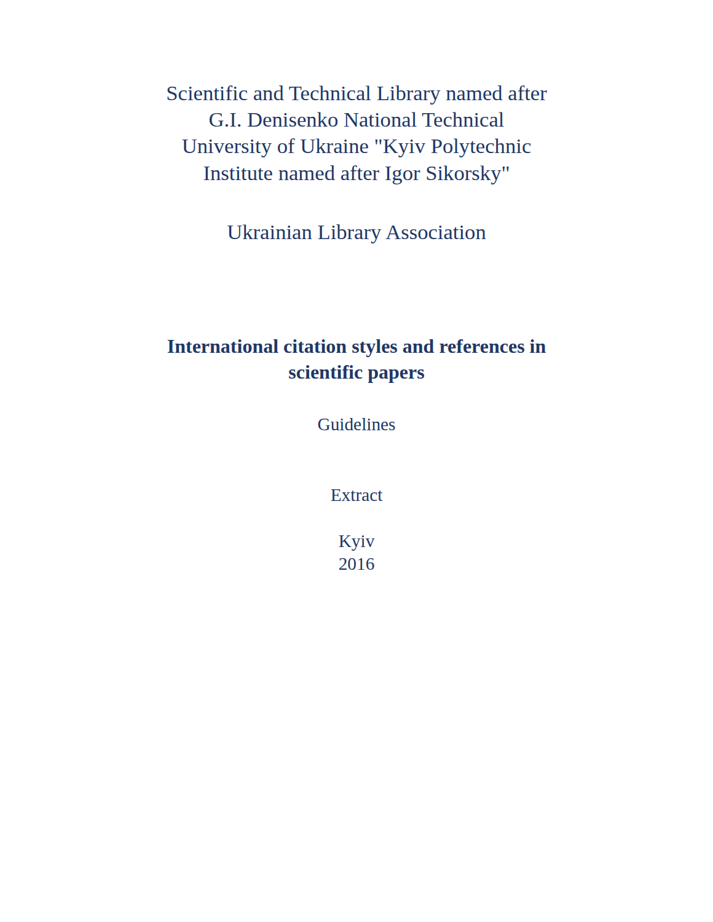Scientific and Technical Library named after G.I. Denisenko National Technical University of Ukraine "Kyiv Polytechnic Institute named after Igor Sikorsky"
Ukrainian Library Association
International citation styles and references in scientific papers
Guidelines
Extract
Kyiv
2016